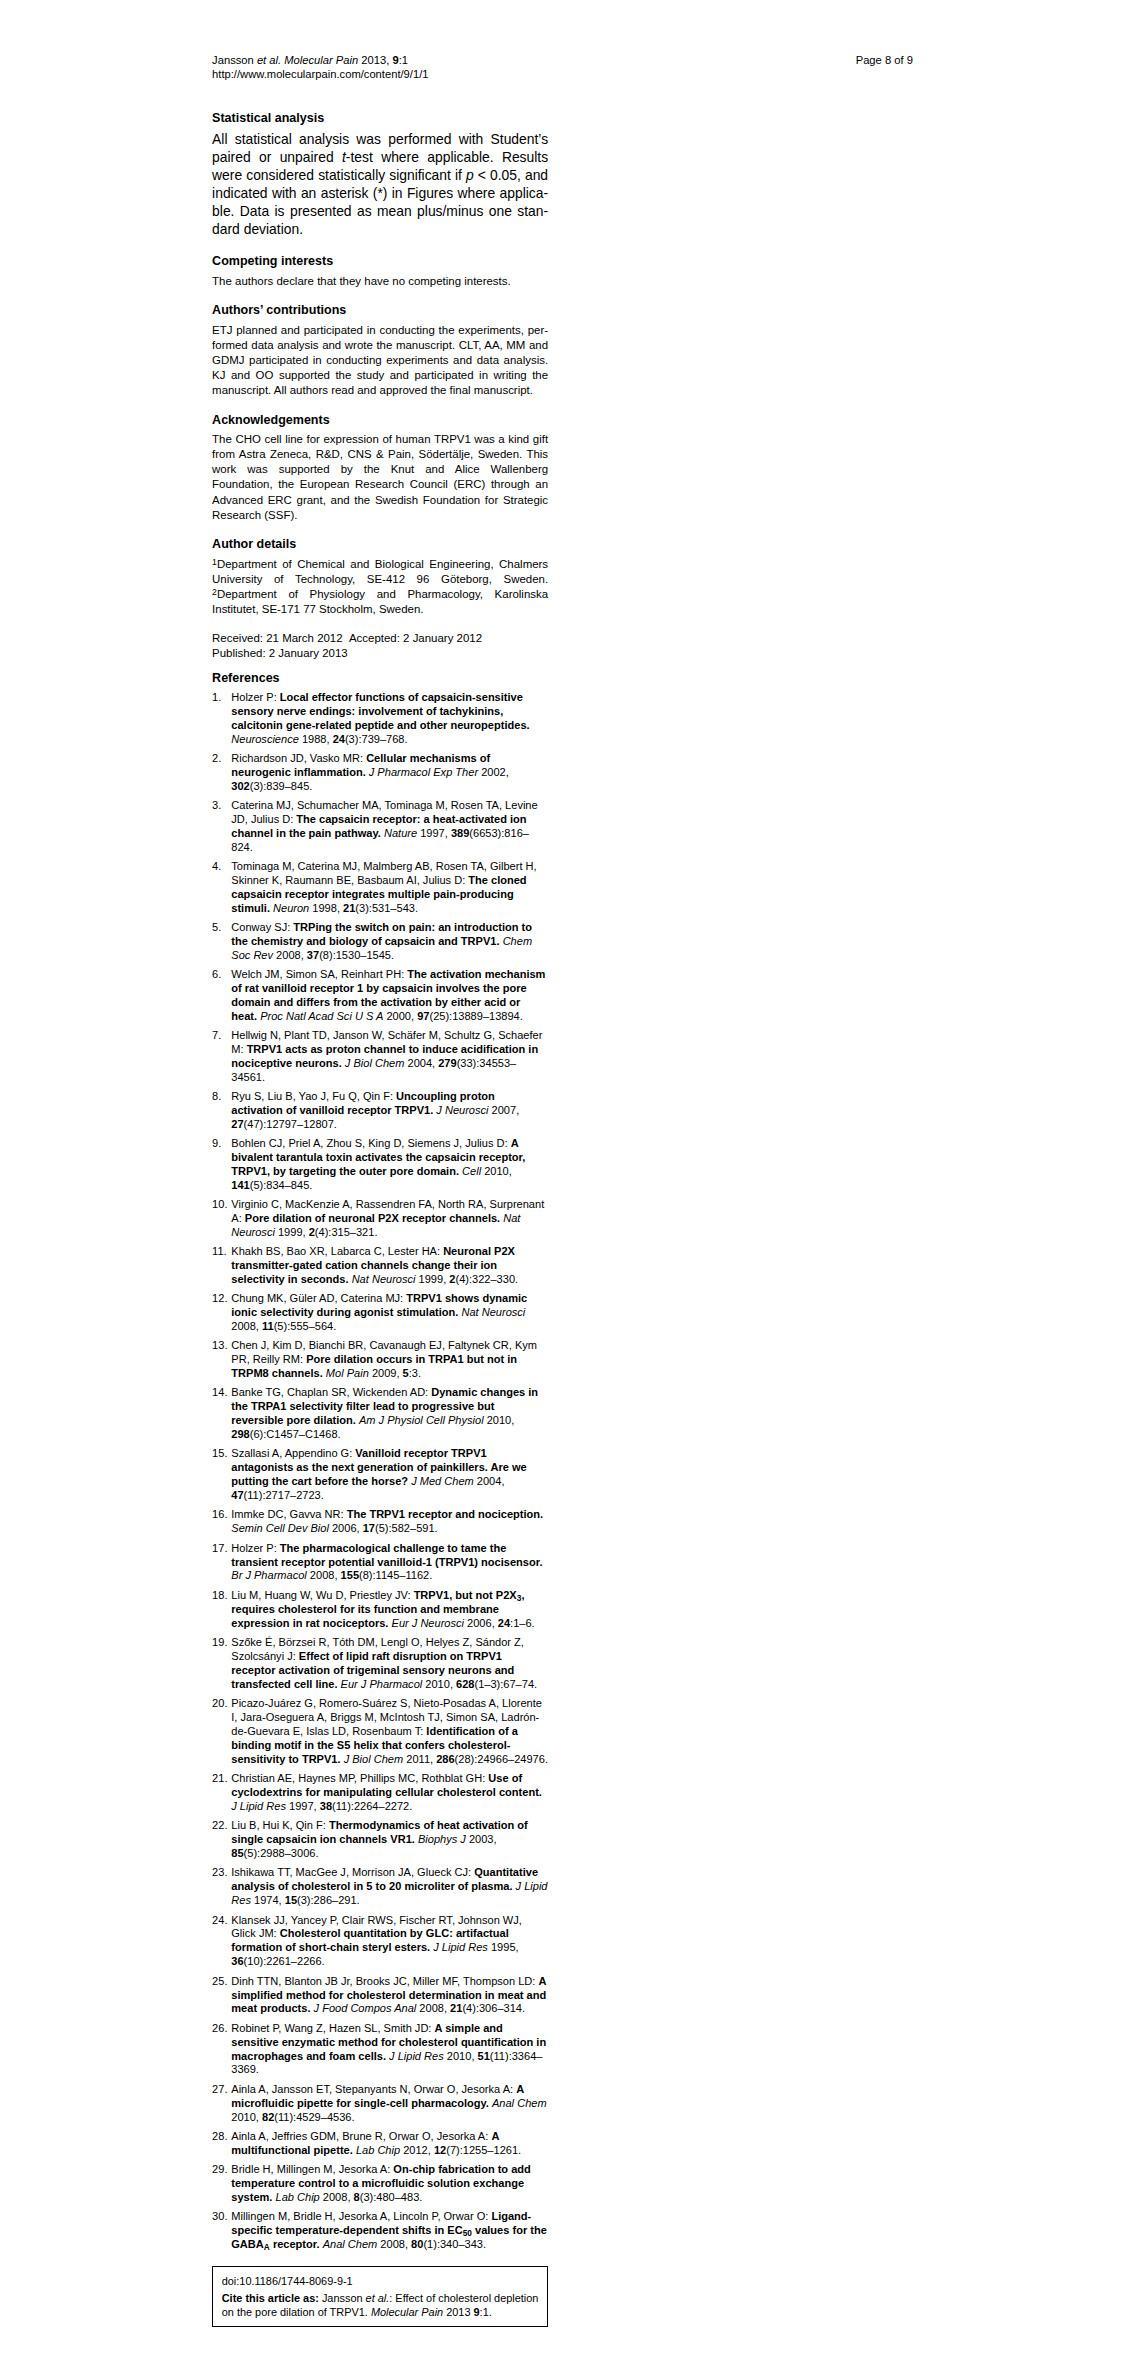Jansson et al. Molecular Pain 2013, 9:1
http://www.molecularpain.com/content/9/1/1
Page 8 of 9
Statistical analysis
All statistical analysis was performed with Student’s paired or unpaired t-test where applicable. Results were considered statistically significant if p < 0.05, and indicated with an asterisk (*) in Figures where applicable. Data is presented as mean plus/minus one standard deviation.
Competing interests
The authors declare that they have no competing interests.
Authors’ contributions
ETJ planned and participated in conducting the experiments, performed data analysis and wrote the manuscript. CLT, AA, MM and GDMJ participated in conducting experiments and data analysis. KJ and OO supported the study and participated in writing the manuscript. All authors read and approved the final manuscript.
Acknowledgements
The CHO cell line for expression of human TRPV1 was a kind gift from Astra Zeneca, R&D, CNS & Pain, Södertälje, Sweden. This work was supported by the Knut and Alice Wallenberg Foundation, the European Research Council (ERC) through an Advanced ERC grant, and the Swedish Foundation for Strategic Research (SSF).
Author details
1Department of Chemical and Biological Engineering, Chalmers University of Technology, SE-412 96 Göteborg, Sweden. 2Department of Physiology and Pharmacology, Karolinska Institutet, SE-171 77 Stockholm, Sweden.
Received: 21 March 2012 Accepted: 2 January 2012
Published: 2 January 2013
References
Holzer P: Local effector functions of capsaicin-sensitive sensory nerve endings: involvement of tachykinins, calcitonin gene-related peptide and other neuropeptides. Neuroscience 1988, 24(3):739–768.
Richardson JD, Vasko MR: Cellular mechanisms of neurogenic inflammation. J Pharmacol Exp Ther 2002, 302(3):839–845.
Caterina MJ, Schumacher MA, Tominaga M, Rosen TA, Levine JD, Julius D: The capsaicin receptor: a heat-activated ion channel in the pain pathway. Nature 1997, 389(6653):816–824.
Tominaga M, Caterina MJ, Malmberg AB, Rosen TA, Gilbert H, Skinner K, Raumann BE, Basbaum AI, Julius D: The cloned capsaicin receptor integrates multiple pain-producing stimuli. Neuron 1998, 21(3):531–543.
Conway SJ: TRPing the switch on pain: an introduction to the chemistry and biology of capsaicin and TRPV1. Chem Soc Rev 2008, 37(8):1530–1545.
Welch JM, Simon SA, Reinhart PH: The activation mechanism of rat vanilloid receptor 1 by capsaicin involves the pore domain and differs from the activation by either acid or heat. Proc Natl Acad Sci U S A 2000, 97(25):13889–13894.
Hellwig N, Plant TD, Janson W, Schäfer M, Schultz G, Schaefer M: TRPV1 acts as proton channel to induce acidification in nociceptive neurons. J Biol Chem 2004, 279(33):34553–34561.
Ryu S, Liu B, Yao J, Fu Q, Qin F: Uncoupling proton activation of vanilloid receptor TRPV1. J Neurosci 2007, 27(47):12797–12807.
Bohlen CJ, Priel A, Zhou S, King D, Siemens J, Julius D: A bivalent tarantula toxin activates the capsaicin receptor, TRPV1, by targeting the outer pore domain. Cell 2010, 141(5):834–845.
Virginio C, MacKenzie A, Rassendren FA, North RA, Surprenant A: Pore dilation of neuronal P2X receptor channels. Nat Neurosci 1999, 2(4):315–321.
Khakh BS, Bao XR, Labarca C, Lester HA: Neuronal P2X transmitter-gated cation channels change their ion selectivity in seconds. Nat Neurosci 1999, 2(4):322–330.
Chung MK, Güler AD, Caterina MJ: TRPV1 shows dynamic ionic selectivity during agonist stimulation. Nat Neurosci 2008, 11(5):555–564.
Chen J, Kim D, Bianchi BR, Cavanaugh EJ, Faltynek CR, Kym PR, Reilly RM: Pore dilation occurs in TRPA1 but not in TRPM8 channels. Mol Pain 2009, 5:3.
Banke TG, Chaplan SR, Wickenden AD: Dynamic changes in the TRPA1 selectivity filter lead to progressive but reversible pore dilation. Am J Physiol Cell Physiol 2010, 298(6):C1457–C1468.
Szallasi A, Appendino G: Vanilloid receptor TRPV1 antagonists as the next generation of painkillers. Are we putting the cart before the horse? J Med Chem 2004, 47(11):2717–2723.
Immke DC, Gavva NR: The TRPV1 receptor and nociception. Semin Cell Dev Biol 2006, 17(5):582–591.
Holzer P: The pharmacological challenge to tame the transient receptor potential vanilloid-1 (TRPV1) nocisensor. Br J Pharmacol 2008, 155(8):1145–1162.
Liu M, Huang W, Wu D, Priestley JV: TRPV1, but not P2X3, requires cholesterol for its function and membrane expression in rat nociceptors. Eur J Neurosci 2006, 24:1–6.
Szőke É, Börzsei R, Tóth DM, Lengl O, Helyes Z, Sándor Z, Szolcsányi J: Effect of lipid raft disruption on TRPV1 receptor activation of trigeminal sensory neurons and transfected cell line. Eur J Pharmacol 2010, 628(1–3):67–74.
Picazo-Juárez G, Romero-Suárez S, Nieto-Posadas A, Llorente I, Jara-Oseguera A, Briggs M, McIntosh TJ, Simon SA, Ladrón-de-Guevara E, Islas LD, Rosenbaum T: Identification of a binding motif in the S5 helix that confers cholesterol-sensitivity to TRPV1. J Biol Chem 2011, 286(28):24966–24976.
Christian AE, Haynes MP, Phillips MC, Rothblat GH: Use of cyclodextrins for manipulating cellular cholesterol content. J Lipid Res 1997, 38(11):2264–2272.
Liu B, Hui K, Qin F: Thermodynamics of heat activation of single capsaicin ion channels VR1. Biophys J 2003, 85(5):2988–3006.
Ishikawa TT, MacGee J, Morrison JA, Glueck CJ: Quantitative analysis of cholesterol in 5 to 20 microliter of plasma. J Lipid Res 1974, 15(3):286–291.
Klansek JJ, Yancey P, Clair RWS, Fischer RT, Johnson WJ, Glick JM: Cholesterol quantitation by GLC: artifactual formation of short-chain steryl esters. J Lipid Res 1995, 36(10):2261–2266.
Dinh TTN, Blanton JB Jr, Brooks JC, Miller MF, Thompson LD: A simplified method for cholesterol determination in meat and meat products. J Food Compos Anal 2008, 21(4):306–314.
Robinet P, Wang Z, Hazen SL, Smith JD: A simple and sensitive enzymatic method for cholesterol quantification in macrophages and foam cells. J Lipid Res 2010, 51(11):3364–3369.
Ainla A, Jansson ET, Stepanyants N, Orwar O, Jesorka A: A microfluidic pipette for single-cell pharmacology. Anal Chem 2010, 82(11):4529–4536.
Ainla A, Jeffries GDM, Brune R, Orwar O, Jesorka A: A multifunctional pipette. Lab Chip 2012, 12(7):1255–1261.
Bridle H, Millingen M, Jesorka A: On-chip fabrication to add temperature control to a microfluidic solution exchange system. Lab Chip 2008, 8(3):480–483.
Millingen M, Bridle H, Jesorka A, Lincoln P, Orwar O: Ligand-specific temperature-dependent shifts in EC50 values for the GABAA receptor. Anal Chem 2008, 80(1):340–343.
doi:10.1186/1744-8069-9-1
Cite this article as: Jansson et al.: Effect of cholesterol depletion on the pore dilation of TRPV1. Molecular Pain 2013 9:1.